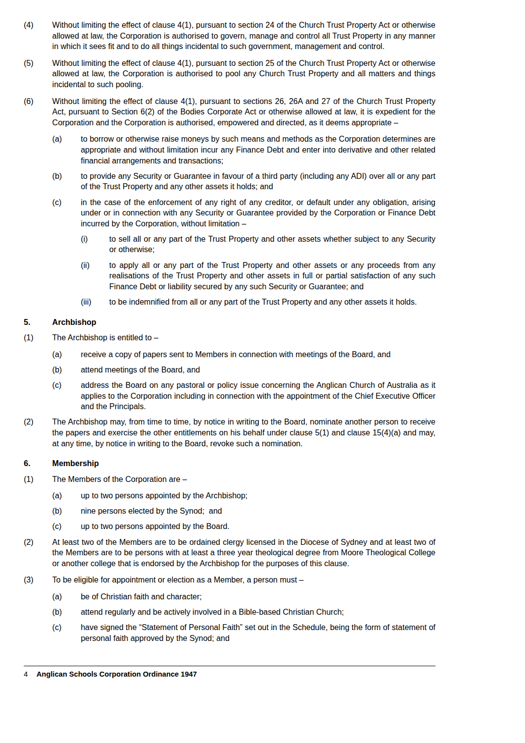(4) Without limiting the effect of clause 4(1), pursuant to section 24 of the Church Trust Property Act or otherwise allowed at law, the Corporation is authorised to govern, manage and control all Trust Property in any manner in which it sees fit and to do all things incidental to such government, management and control.
(5) Without limiting the effect of clause 4(1), pursuant to section 25 of the Church Trust Property Act or otherwise allowed at law, the Corporation is authorised to pool any Church Trust Property and all matters and things incidental to such pooling.
(6) Without limiting the effect of clause 4(1), pursuant to sections 26, 26A and 27 of the Church Trust Property Act, pursuant to Section 6(2) of the Bodies Corporate Act or otherwise allowed at law, it is expedient for the Corporation and the Corporation is authorised, empowered and directed, as it deems appropriate –
(a) to borrow or otherwise raise moneys by such means and methods as the Corporation determines are appropriate and without limitation incur any Finance Debt and enter into derivative and other related financial arrangements and transactions;
(b) to provide any Security or Guarantee in favour of a third party (including any ADI) over all or any part of the Trust Property and any other assets it holds; and
(c) in the case of the enforcement of any right of any creditor, or default under any obligation, arising under or in connection with any Security or Guarantee provided by the Corporation or Finance Debt incurred by the Corporation, without limitation –
(i) to sell all or any part of the Trust Property and other assets whether subject to any Security or otherwise;
(ii) to apply all or any part of the Trust Property and other assets or any proceeds from any realisations of the Trust Property and other assets in full or partial satisfaction of any such Finance Debt or liability secured by any such Security or Guarantee; and
(iii) to be indemnified from all or any part of the Trust Property and any other assets it holds.
5. Archbishop
(1) The Archbishop is entitled to –
(a) receive a copy of papers sent to Members in connection with meetings of the Board, and
(b) attend meetings of the Board, and
(c) address the Board on any pastoral or policy issue concerning the Anglican Church of Australia as it applies to the Corporation including in connection with the appointment of the Chief Executive Officer and the Principals.
(2) The Archbishop may, from time to time, by notice in writing to the Board, nominate another person to receive the papers and exercise the other entitlements on his behalf under clause 5(1) and clause 15(4)(a) and may, at any time, by notice in writing to the Board, revoke such a nomination.
6. Membership
(1) The Members of the Corporation are –
(a) up to two persons appointed by the Archbishop;
(b) nine persons elected by the Synod; and
(c) up to two persons appointed by the Board.
(2) At least two of the Members are to be ordained clergy licensed in the Diocese of Sydney and at least two of the Members are to be persons with at least a three year theological degree from Moore Theological College or another college that is endorsed by the Archbishop for the purposes of this clause.
(3) To be eligible for appointment or election as a Member, a person must –
(a) be of Christian faith and character;
(b) attend regularly and be actively involved in a Bible-based Christian Church;
(c) have signed the “Statement of Personal Faith” set out in the Schedule, being the form of statement of personal faith approved by the Synod; and
4 Anglican Schools Corporation Ordinance 1947